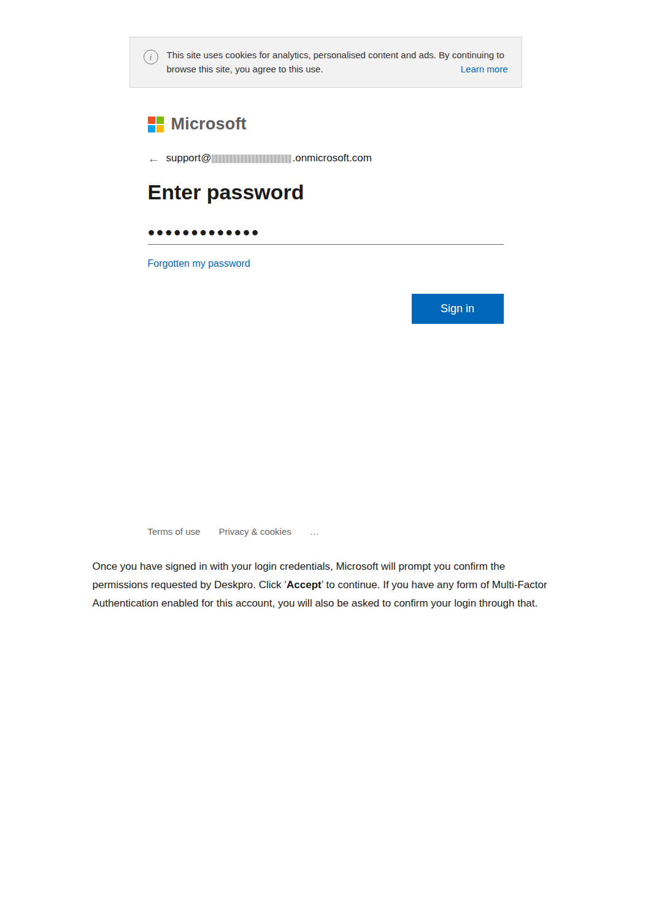i
This site uses cookies for analytics, personalised content and ads. By continuing to browse this site, you agree to this use. Learn more
Microsoft
← support@ .onmicrosoft.com
Enter password
●●●●●●●●●●●●●
Forgotten my password
Sign in
Terms of use Privacy & cookies …
Once you have signed in with your login credentials, Microsoft will prompt you confirm the permissions requested by Deskpro. Click ‘Accept’ to continue. If you have any form of Multi-Factor Authentication enabled for this account, you will also be asked to confirm your login through that.